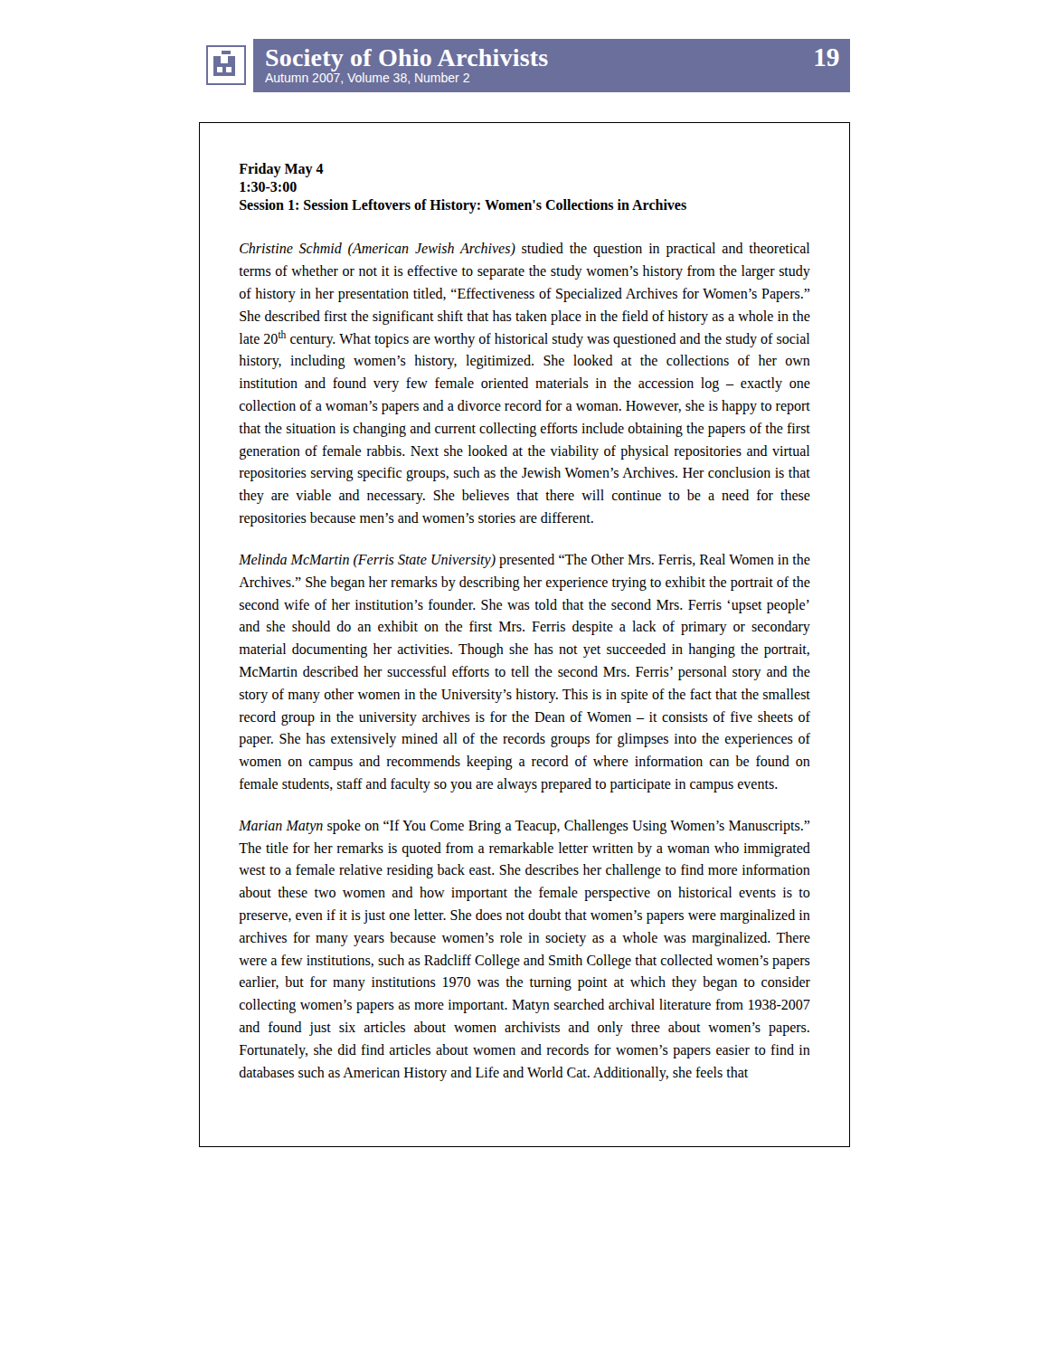Society of Ohio Archivists
Autumn 2007, Volume 38, Number 2
19
Friday May 4
1:30-3:00
Session 1: Session Leftovers of History: Women's Collections in Archives
Christine Schmid (American Jewish Archives) studied the question in practical and theoretical terms of whether or not it is effective to separate the study women’s history from the larger study of history in her presentation titled, “Effectiveness of Specialized Archives for Women’s Papers.” She described first the significant shift that has taken place in the field of history as a whole in the late 20th century. What topics are worthy of historical study was questioned and the study of social history, including women’s history, legitimized. She looked at the collections of her own institution and found very few female oriented materials in the accession log – exactly one collection of a woman’s papers and a divorce record for a woman. However, she is happy to report that the situation is changing and current collecting efforts include obtaining the papers of the first generation of female rabbis. Next she looked at the viability of physical repositories and virtual repositories serving specific groups, such as the Jewish Women’s Archives. Her conclusion is that they are viable and necessary. She believes that there will continue to be a need for these repositories because men’s and women’s stories are different.
Melinda McMartin (Ferris State University) presented “The Other Mrs. Ferris, Real Women in the Archives.” She began her remarks by describing her experience trying to exhibit the portrait of the second wife of her institution’s founder. She was told that the second Mrs. Ferris ‘upset people’ and she should do an exhibit on the first Mrs. Ferris despite a lack of primary or secondary material documenting her activities. Though she has not yet succeeded in hanging the portrait, McMartin described her successful efforts to tell the second Mrs. Ferris’ personal story and the story of many other women in the University’s history. This is in spite of the fact that the smallest record group in the university archives is for the Dean of Women – it consists of five sheets of paper. She has extensively mined all of the records groups for glimpses into the experiences of women on campus and recommends keeping a record of where information can be found on female students, staff and faculty so you are always prepared to participate in campus events.
Marian Matyn spoke on “If You Come Bring a Teacup, Challenges Using Women’s Manuscripts.” The title for her remarks is quoted from a remarkable letter written by a woman who immigrated west to a female relative residing back east. She describes her challenge to find more information about these two women and how important the female perspective on historical events is to preserve, even if it is just one letter. She does not doubt that women’s papers were marginalized in archives for many years because women’s role in society as a whole was marginalized. There were a few institutions, such as Radcliff College and Smith College that collected women’s papers earlier, but for many institutions 1970 was the turning point at which they began to consider collecting women’s papers as more important. Matyn searched archival literature from 1938-2007 and found just six articles about women archivists and only three about women’s papers. Fortunately, she did find articles about women and records for women’s papers easier to find in databases such as American History and Life and World Cat. Additionally, she feels that